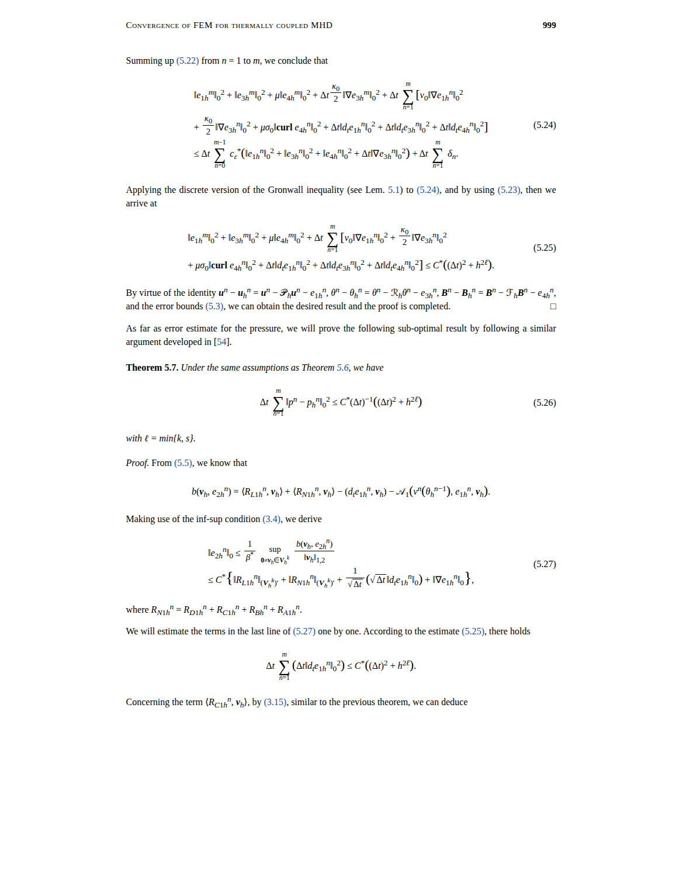Convergence of FEM for thermally coupled MHD 999
Summing up (5.22) from n = 1 to m, we conclude that
‖e1hm‖02 + ‖e3hm‖02 + μ‖e4hm‖02 + Δtκ02‖∇e3hm‖02 + Δt m∑n=1[ν0‖∇e1hn‖02
+ κ02‖∇e3hn‖02 + μσ0‖curl e4hn‖02 + Δt‖dte1hn‖02 + Δt‖dte3hn‖02 + Δt‖dte4hn‖02]
≤ Δt m−1∑n=0 cε*(‖e1hn‖02 + ‖e3hn‖02 + ‖e4hn‖02 + Δt‖∇e3hn‖02) + Δt m∑n=1 δn. (5.24)
Applying the discrete version of the Gronwall inequality (see Lem. 5.1) to (5.24), and by using (5.23), then we arrive at
‖e1hm‖02 + ‖e3hm‖02 + μ‖e4hm‖02 + Δt m∑n=1[ν0‖∇e1hn‖02 + κ02‖∇e3hn‖02
+ μσ0‖curl e4hn‖02 + Δt‖dte1hn‖02 + Δt‖dte3hn‖02 + Δt‖dte4hn‖02] ≤ C*((Δt)2 + h2ℓ). (5.25)
By virtue of the identity un − uhn = un − 𝒫hun − e1hn, θn − θhn = θn − ℛhθn − e3hn, Bn − Bhn = Bn − ℱhBn − e4hn, and the error bounds (5.3), we can obtain the desired result and the proof is completed. □
As far as error estimate for the pressure, we will prove the following sub-optimal result by following a similar argument developed in [54].
Theorem 5.7. Under the same assumptions as Theorem 5.6, we have
Δt m∑n=1‖pn − phn‖02 ≤ C*(Δt)−1((Δt)2 + h2ℓ) (5.26)
with ℓ = min{k, s}.
Proof. From (5.5), we know that
b(vh, e2hn) = ⟨RL1hn, vh⟩ + ⟨RN1hn, vh⟩ − (dte1hn, vh) − 𝒜1(νn(θhn−1), e1hn, vh).
Making use of the inf-sup condition (3.4), we derive
‖e2hn‖0 ≤ 1 β* sup 0≠vh∈Vhk b(vh, e2hn)‖vh‖1,2
≤ C*{‖RL1hn‖(Vhk)′ + ‖RN1hn‖(Vhk)′ + 1√Δt(√Δt‖dte1hn‖0) + ‖∇e1hn‖0}, (5.27)
where RN1hn = RD1hn + RC1hn + RBhn + RA1hn.
We will estimate the terms in the last line of (5.27) one by one. According to the estimate (5.25), there holds
Δt m∑n=1(Δt‖dte1hn‖02) ≤ C*((Δt)2 + h2ℓ).
Concerning the term ⟨RC1hn, vh⟩, by (3.15), similar to the previous theorem, we can deduce